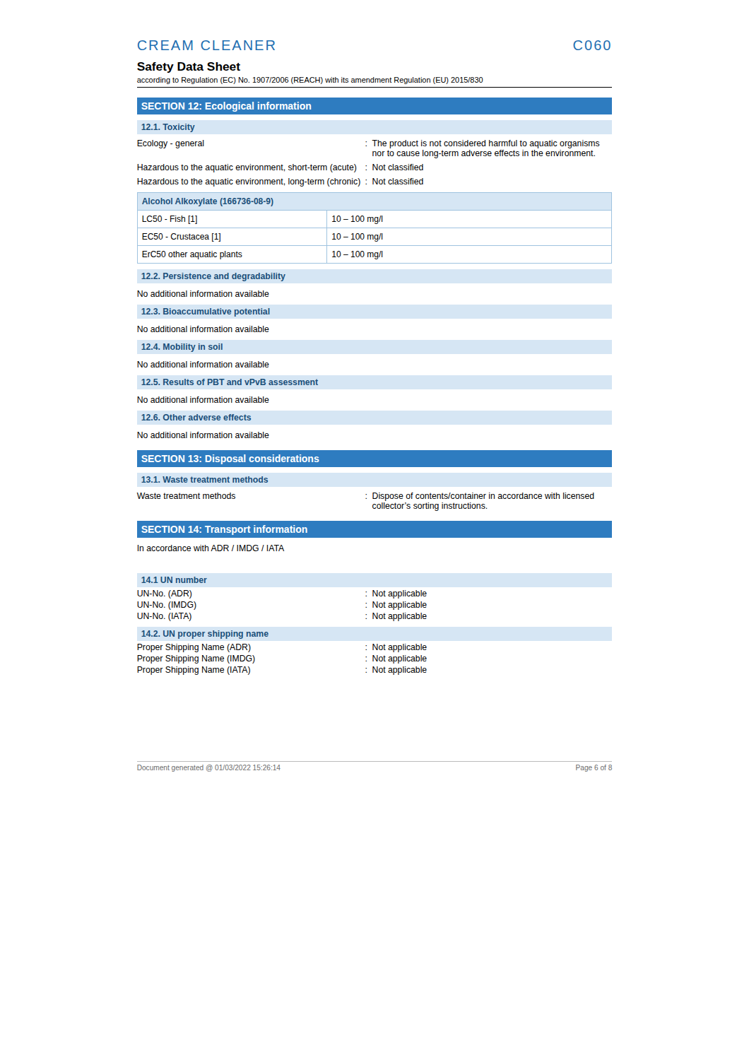CREAM CLEANER
C060
Safety Data Sheet
according to Regulation (EC) No. 1907/2006 (REACH) with its amendment Regulation (EU) 2015/830
SECTION 12: Ecological information
12.1. Toxicity
Ecology - general
:
The product is not considered harmful to aquatic organisms nor to cause long-term adverse effects in the environment.
Hazardous to the aquatic environment, short-term (acute)
:
Not classified
Hazardous to the aquatic environment, long-term (chronic)
:
Not classified
| Alcohol Alkoxylate (166736-08-9) |
| --- |
| LC50 - Fish [1] | 10 – 100 mg/l |
| EC50 - Crustacea [1] | 10 – 100 mg/l |
| ErC50 other aquatic plants | 10 – 100 mg/l |
12.2. Persistence and degradability
No additional information available
12.3. Bioaccumulative potential
No additional information available
12.4. Mobility in soil
No additional information available
12.5. Results of PBT and vPvB assessment
No additional information available
12.6. Other adverse effects
No additional information available
SECTION 13: Disposal considerations
13.1. Waste treatment methods
Waste treatment methods
:
Dispose of contents/container in accordance with licensed collector’s sorting instructions.
SECTION 14: Transport information
In accordance with ADR / IMDG / IATA
14.1 UN number
UN-No. (ADR)
:
Not applicable
UN-No. (IMDG)
:
Not applicable
UN-No. (IATA)
:
Not applicable
14.2. UN proper shipping name
Proper Shipping Name (ADR)
:
Not applicable
Proper Shipping Name (IMDG)
:
Not applicable
Proper Shipping Name (IATA)
:
Not applicable
Document generated @ 01/03/2022 15:26:14
Page 6 of 8